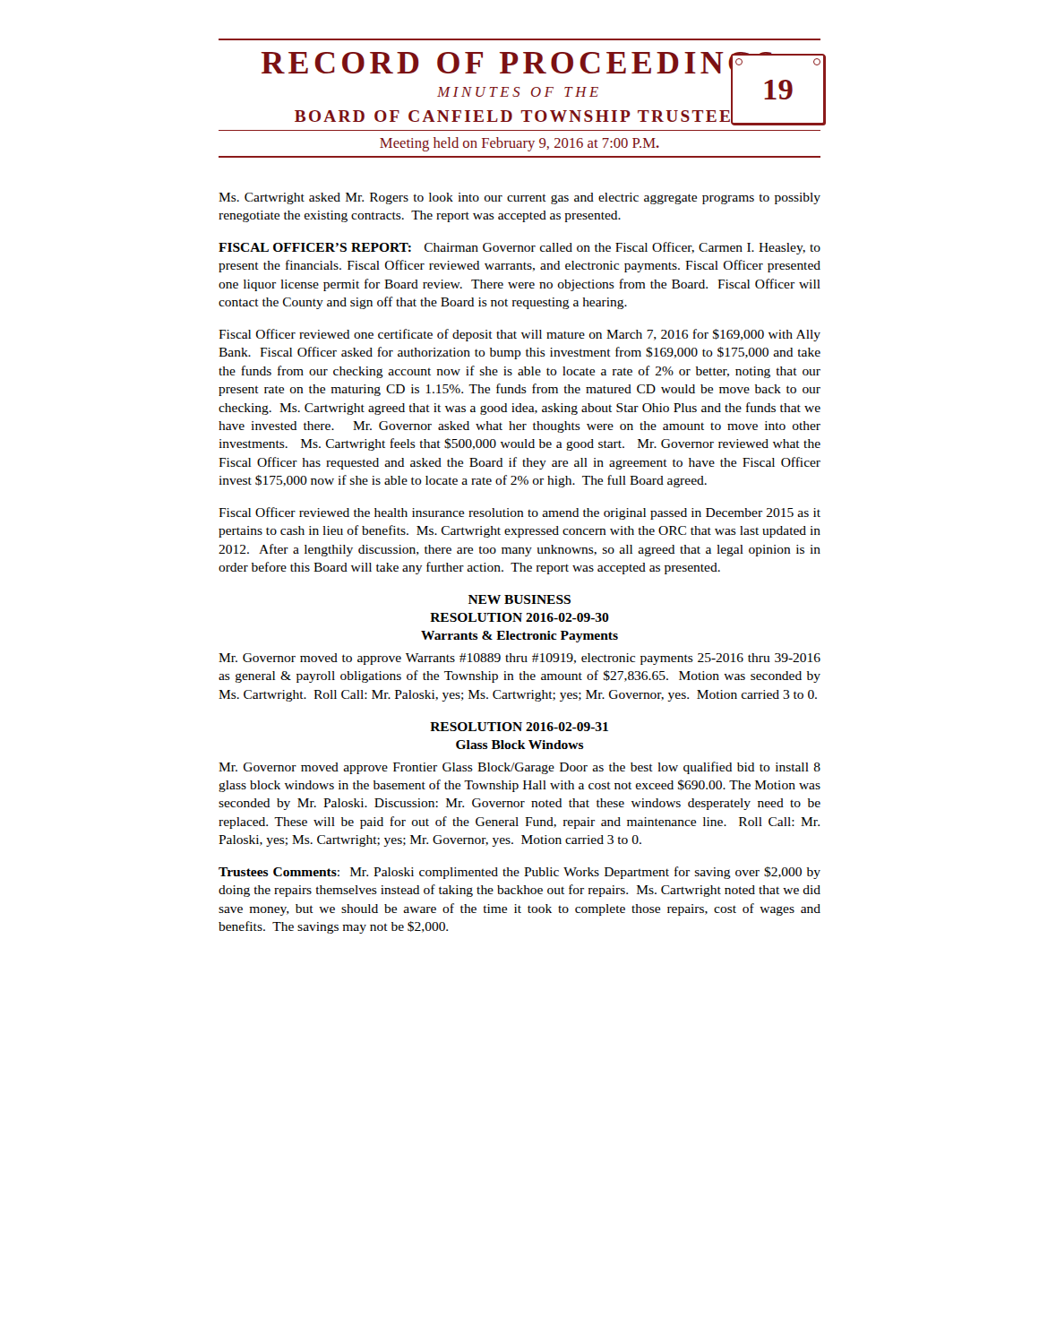19
RECORD OF PROCEEDINGS
MINUTES OF THE
BOARD OF CANFIELD TOWNSHIP TRUSTEES
Meeting held on February 9, 2016 at 7:00 P.M.
Ms. Cartwright asked Mr. Rogers to look into our current gas and electric aggregate programs to possibly renegotiate the existing contracts. The report was accepted as presented.
FISCAL OFFICER’S REPORT: Chairman Governor called on the Fiscal Officer, Carmen I. Heasley, to present the financials. Fiscal Officer reviewed warrants, and electronic payments. Fiscal Officer presented one liquor license permit for Board review. There were no objections from the Board. Fiscal Officer will contact the County and sign off that the Board is not requesting a hearing.
Fiscal Officer reviewed one certificate of deposit that will mature on March 7, 2016 for $169,000 with Ally Bank. Fiscal Officer asked for authorization to bump this investment from $169,000 to $175,000 and take the funds from our checking account now if she is able to locate a rate of 2% or better, noting that our present rate on the maturing CD is 1.15%. The funds from the matured CD would be move back to our checking. Ms. Cartwright agreed that it was a good idea, asking about Star Ohio Plus and the funds that we have invested there. Mr. Governor asked what her thoughts were on the amount to move into other investments. Ms. Cartwright feels that $500,000 would be a good start. Mr. Governor reviewed what the Fiscal Officer has requested and asked the Board if they are all in agreement to have the Fiscal Officer invest $175,000 now if she is able to locate a rate of 2% or high. The full Board agreed.
Fiscal Officer reviewed the health insurance resolution to amend the original passed in December 2015 as it pertains to cash in lieu of benefits. Ms. Cartwright expressed concern with the ORC that was last updated in 2012. After a lengthily discussion, there are too many unknowns, so all agreed that a legal opinion is in order before this Board will take any further action. The report was accepted as presented.
NEW BUSINESS
RESOLUTION 2016-02-09-30
Warrants & Electronic Payments
Mr. Governor moved to approve Warrants #10889 thru #10919, electronic payments 25-2016 thru 39-2016 as general & payroll obligations of the Township in the amount of $27,836.65. Motion was seconded by Ms. Cartwright. Roll Call: Mr. Paloski, yes; Ms. Cartwright; yes; Mr. Governor, yes. Motion carried 3 to 0.
RESOLUTION 2016-02-09-31
Glass Block Windows
Mr. Governor moved approve Frontier Glass Block/Garage Door as the best low qualified bid to install 8 glass block windows in the basement of the Township Hall with a cost not exceed $690.00. The Motion was seconded by Mr. Paloski. Discussion: Mr. Governor noted that these windows desperately need to be replaced. These will be paid for out of the General Fund, repair and maintenance line. Roll Call: Mr. Paloski, yes; Ms. Cartwright; yes; Mr. Governor, yes. Motion carried 3 to 0.
Trustees Comments: Mr. Paloski complimented the Public Works Department for saving over $2,000 by doing the repairs themselves instead of taking the backhoe out for repairs. Ms. Cartwright noted that we did save money, but we should be aware of the time it took to complete those repairs, cost of wages and benefits. The savings may not be $2,000.